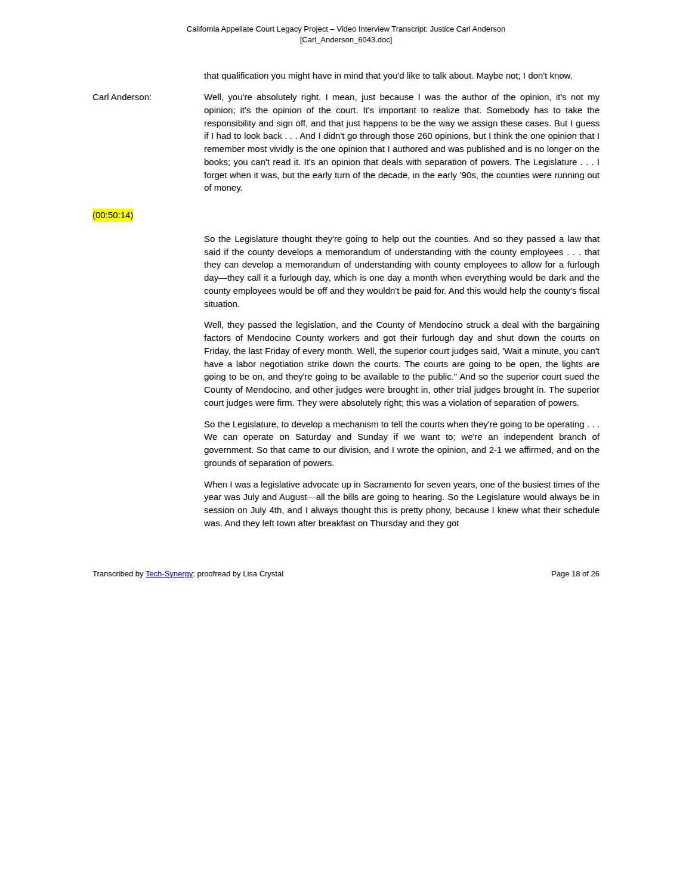California Appellate Court Legacy Project – Video Interview Transcript: Justice Carl Anderson
[Carl_Anderson_6043.doc]
| | that qualification you might have in mind that you'd like to talk about. Maybe not; I don't know. |
| Carl Anderson: | Well, you're absolutely right. I mean, just because I was the author of the opinion, it's not my opinion; it's the opinion of the court. It's important to realize that. Somebody has to take the responsibility and sign off, and that just happens to be the way we assign these cases. But I guess if I had to look back . . . And I didn't go through those 260 opinions, but I think the one opinion that I remember most vividly is the one opinion that I authored and was published and is no longer on the books; you can't read it. It's an opinion that deals with separation of powers. The Legislature . . . I forget when it was, but the early turn of the decade, in the early '90s, the counties were running out of money. |
(00:50:14)
| | So the Legislature thought they're going to help out the counties. And so they passed a law that said if the county develops a memorandum of understanding with the county employees . . . that they can develop a memorandum of understanding with county employees to allow for a furlough day—they call it a furlough day, which is one day a month when everything would be dark and the county employees would be off and they wouldn't be paid for. And this would help the county's fiscal situation. Well, they passed the legislation, and the County of Mendocino struck a deal with the bargaining factors of Mendocino County workers and got their furlough day and shut down the courts on Friday, the last Friday of every month. Well, the superior court judges said, 'Wait a minute, you can't have a labor negotiation strike down the courts. The courts are going to be open, the lights are going to be on, and they're going to be available to the public." And so the superior court sued the County of Mendocino, and other judges were brought in, other trial judges brought in. The superior court judges were firm. They were absolutely right; this was a violation of separation of powers. So the Legislature, to develop a mechanism to tell the courts when they're going to be operating . . . We can operate on Saturday and Sunday if we want to; we're an independent branch of government. So that came to our division, and I wrote the opinion, and 2-1 we affirmed, and on the grounds of separation of powers. When I was a legislative advocate up in Sacramento for seven years, one of the busiest times of the year was July and August—all the bills are going to hearing. So the Legislature would always be in session on July 4th, and I always thought this is pretty phony, because I knew what their schedule was. And they left town after breakfast on Thursday and they got |
Transcribed by Tech-Synergy; proofread by Lisa Crystal Page 18 of 26